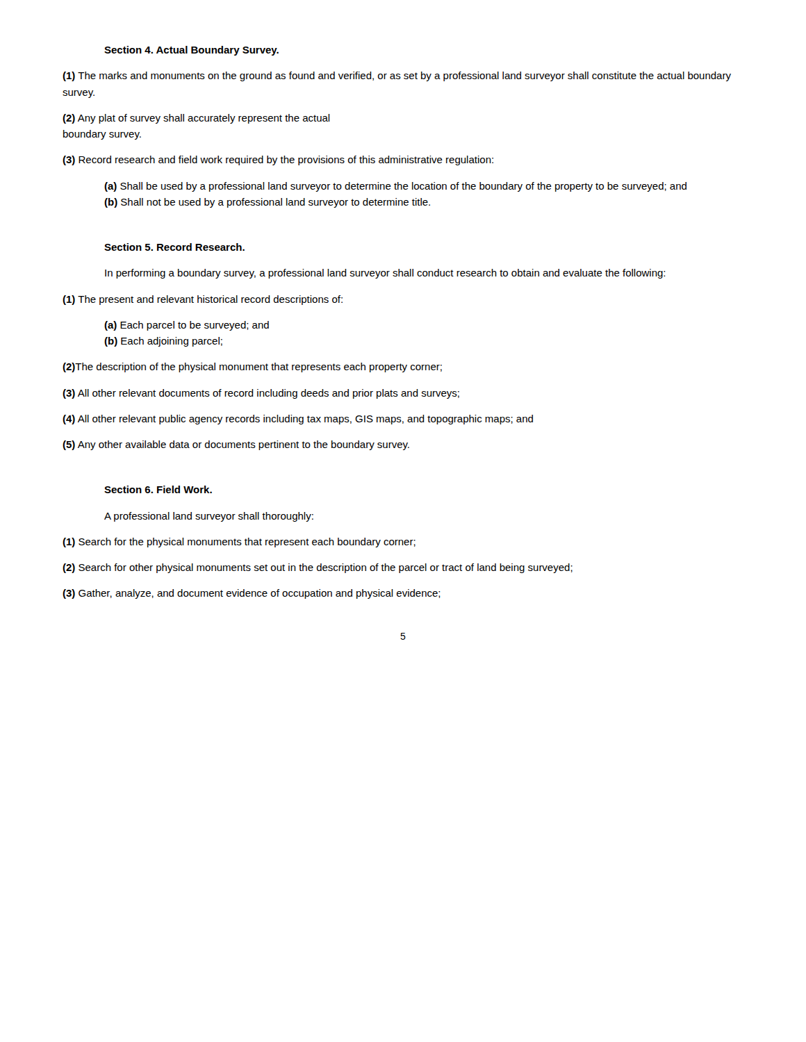Section 4. Actual Boundary Survey.
(1) The marks and monuments on the ground as found and verified, or as set by a professional land surveyor shall constitute the actual boundary survey.
(2) Any plat of survey shall accurately represent the actual
boundary survey.
(3) Record research and field work required by the provisions of this administrative regulation:
(a) Shall be used by a professional land surveyor to determine the location of the boundary of the property to be surveyed; and
(b) Shall not be used by a professional land surveyor to determine title.
Section 5. Record Research.
In performing a boundary survey, a professional land surveyor shall conduct research to obtain and evaluate the following:
(1) The present and relevant historical record descriptions of:
(a) Each parcel to be surveyed; and
(b) Each adjoining parcel;
(2) The description of the physical monument that represents each property corner;
(3) All other relevant documents of record including deeds and prior plats and surveys;
(4) All other relevant public agency records including tax maps, GIS maps, and topographic maps; and
(5) Any other available data or documents pertinent to the boundary survey.
Section 6. Field Work.
A professional land surveyor shall thoroughly:
(1) Search for the physical monuments that represent each boundary corner;
(2) Search for other physical monuments set out in the description of the parcel or tract of land being surveyed;
(3) Gather, analyze, and document evidence of occupation and physical evidence;
5